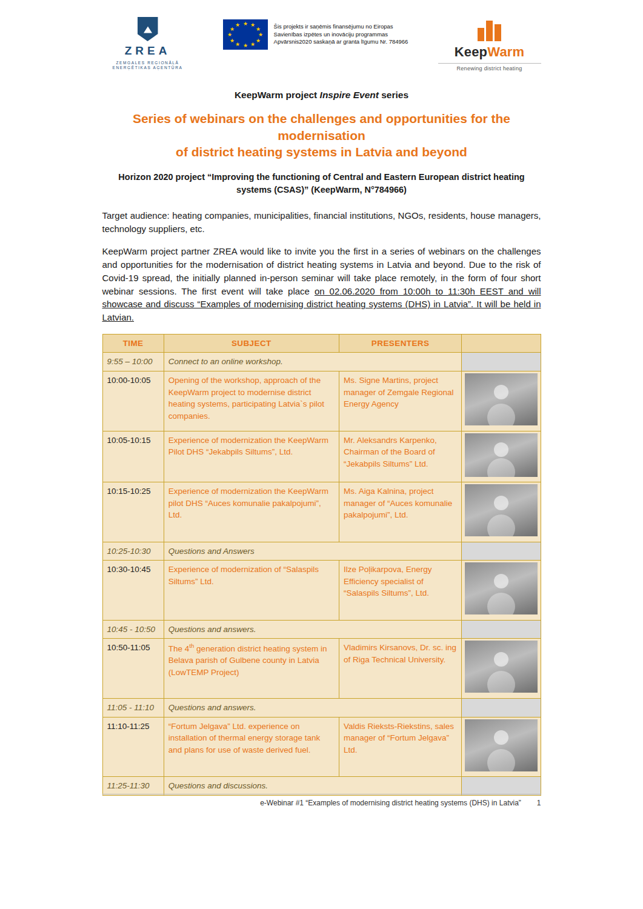ZREA
ZEMGALES REĢIONĀLĀ
ENERĢĒTIKAS AĢENTŪRA
★ ★ ★ ★ ★ ★ ★ ★ ★ ★ ★ ★
Šis projekts ir saņēmis finansējumu no Eiropas
Savienības izpētes un inovāciju programmas
Apvārsnis2020 saskaņā ar granta līgumu Nr. 784966
KeepWarm
Renewing district heating
KeepWarm project Inspire Event series
Series of webinars on the challenges and opportunities for the modernisation
of district heating systems in Latvia and beyond
Horizon 2020 project “Improving the functioning of Central and Eastern European district heating
systems (CSAS)” (KeepWarm, N°784966)
Target audience: heating companies, municipalities, financial institutions, NGOs, residents, house managers, technology suppliers, etc.
KeepWarm project partner ZREA would like to invite you the first in a series of webinars on the challenges and opportunities for the modernisation of district heating systems in Latvia and beyond. Due to the risk of Covid-19 spread, the initially planned in-person seminar will take place remotely, in the form of four short webinar sessions. The first event will take place on 02.06.2020 from 10:00h to 11:30h EEST and will showcase and discuss “Examples of modernising district heating systems (DHS) in Latvia”. It will be held in Latvian.
| TIME | SUBJECT | PRESENTERS | |
| --- | --- | --- | --- |
| 9:55 – 10:00 | Connect to an online workshop. | |
| 10:00-10:05 | Opening of the workshop, approach of the KeepWarm project to modernise district heating systems, participating Latvia`s pilot companies. | Ms. Signe Martins, project manager of Zemgale Regional Energy Agency | |
| 10:05-10:15 | Experience of modernization the KeepWarm Pilot DHS “Jekabpils Siltums”, Ltd. | Mr. Aleksandrs Karpenko, Chairman of the Board of “Jekabpils Siltums” Ltd. | |
| 10:15-10:25 | Experience of modernization the KeepWarm pilot DHS “Auces komunalie pakalpojumi”, Ltd. | Ms. Aiga Kalnina, project manager of “Auces komunalie pakalpojumi”, Ltd. | |
| 10:25-10:30 | Questions and Answers | |
| 10:30-10:45 | Experience of modernization of “Salaspils Siltums” Ltd. | Ilze Poļikarpova, Energy Efficiency specialist of “Salaspils Siltums”, Ltd. | |
| 10:45 - 10:50 | Questions and answers. | |
| 10:50-11:05 | The 4 th generation district heating system in Belava parish of Gulbene county in Latvia (LowTEMP Project) | Vladimirs Kirsanovs, Dr. sc. ing of Riga Technical University. | |
| 11:05 - 11:10 | Questions and answers. | |
| 11:10-11:25 | “Fortum Jelgava” Ltd. experience on installation of thermal energy storage tank and plans for use of waste derived fuel. | Valdis Rieksts-Riekstins, sales manager of “Fortum Jelgava” Ltd. | |
| 11:25-11:30 | Questions and discussions. | |
e-Webinar #1 “Examples of modernising district heating systems (DHS) in Latvia” 1